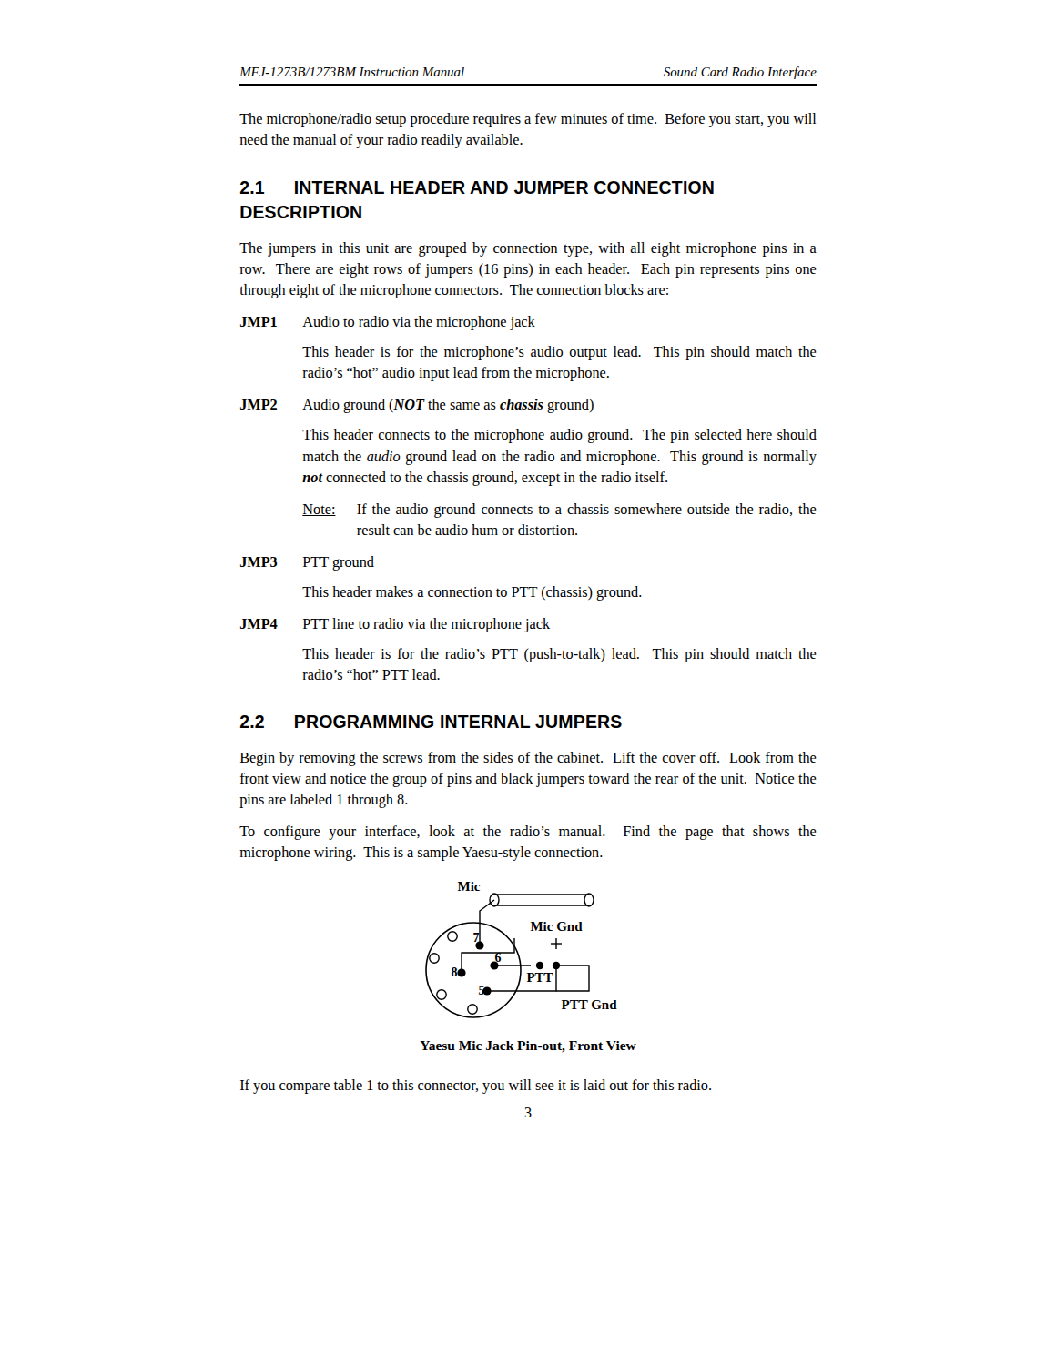MFJ-1273B/1273BM Instruction Manual
Sound Card Radio Interface
The microphone/radio setup procedure requires a few minutes of time. Before you start, you will need the manual of your radio readily available.
2.1 INTERNAL HEADER AND JUMPER CONNECTION DESCRIPTION
The jumpers in this unit are grouped by connection type, with all eight microphone pins in a row. There are eight rows of jumpers (16 pins) in each header. Each pin represents pins one through eight of the microphone connectors. The connection blocks are:
JMP1
Audio to radio via the microphone jack
This header is for the microphone’s audio output lead. This pin should match the radio’s “hot” audio input lead from the microphone.
JMP2
Audio ground (NOT the same as chassis ground)
This header connects to the microphone audio ground. The pin selected here should match the audio ground lead on the radio and microphone. This ground is normally not connected to the chassis ground, except in the radio itself.
Note:
If the audio ground connects to a chassis somewhere outside the radio, the result can be audio hum or distortion.
JMP3
PTT ground
This header makes a connection to PTT (chassis) ground.
JMP4
PTT line to radio via the microphone jack
This header is for the radio’s PTT (push-to-talk) lead. This pin should match the radio’s “hot” PTT lead.
2.2 PROGRAMMING INTERNAL JUMPERS
Begin by removing the screws from the sides of the cabinet. Lift the cover off. Look from the front view and notice the group of pins and black jumpers toward the rear of the unit. Notice the pins are labeled 1 through 8.
To configure your interface, look at the radio’s manual. Find the page that shows the microphone wiring. This is a sample Yaesu-style connection.
7 8 6 5 Mic Mic Gnd PTT PTT Gnd
Yaesu Mic Jack Pin-out, Front View
If you compare table 1 to this connector, you will see it is laid out for this radio.
3